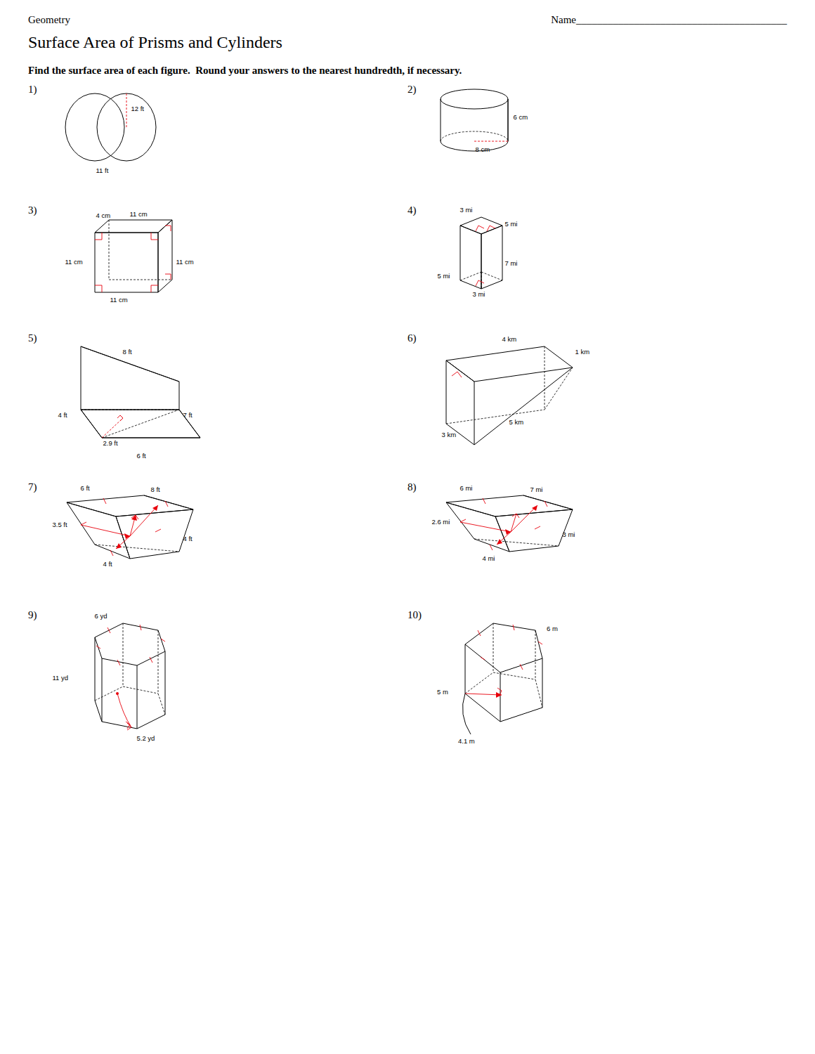Geometry Name________________________________________
Surface Area of Prisms and Cylinders
Find the surface area of each figure. Round your answers to the nearest hundredth, if necessary.
| 1) 12 ft 11 ft | 2) 6 cm 8 cm |
| 3) 4 cm 11 cm 11 cm 11 cm 11 cm | 4) 3 mi 5 mi 5 mi 7 mi 3 mi |
| 5) 8 ft 4 ft 7 ft 2.9 ft 6 ft | 6) 4 km 1 km 3 km 5 km |
| 7) 6 ft 8 ft 3.5 ft 4 ft 4 ft | 8) 6 mi 7 mi 2.6 mi 3 mi 4 mi |
| 9) 6 yd 11 yd 5.2 yd | 10) 6 m 5 m 4.1 m |